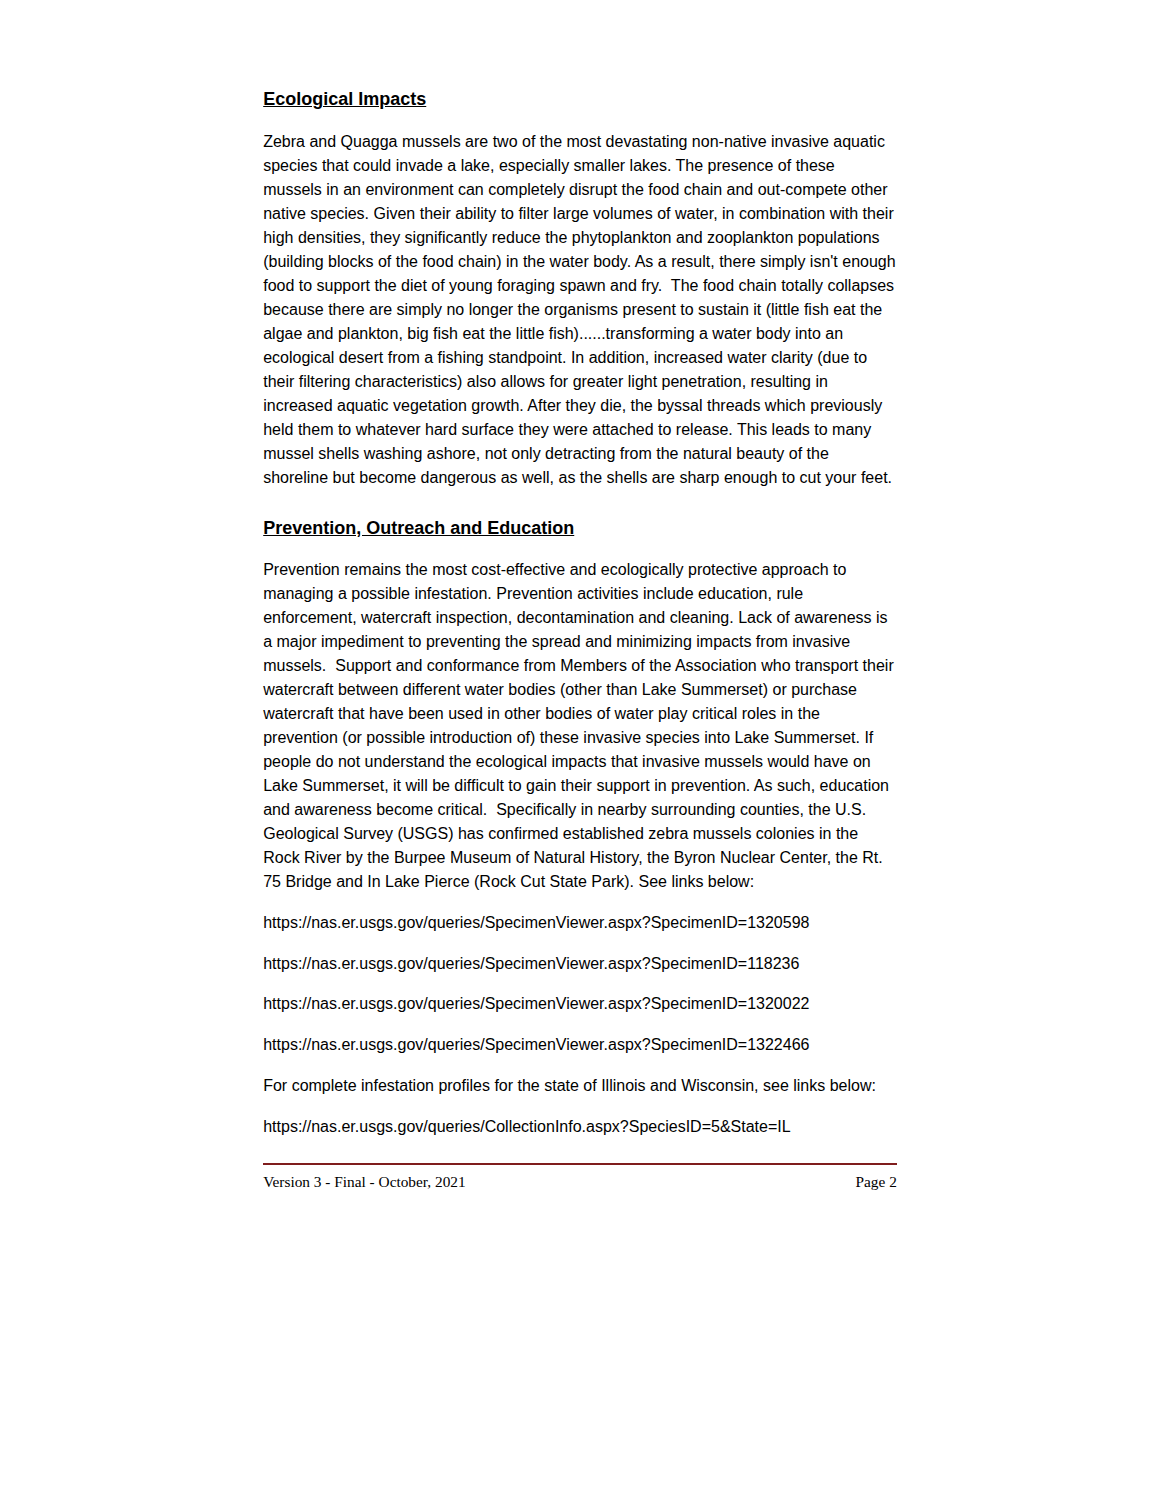Ecological Impacts
Zebra and Quagga mussels are two of the most devastating non-native invasive aquatic species that could invade a lake, especially smaller lakes. The presence of these mussels in an environment can completely disrupt the food chain and out-compete other native species. Given their ability to filter large volumes of water, in combination with their high densities, they significantly reduce the phytoplankton and zooplankton populations (building blocks of the food chain) in the water body. As a result, there simply isn't enough food to support the diet of young foraging spawn and fry. The food chain totally collapses because there are simply no longer the organisms present to sustain it (little fish eat the algae and plankton, big fish eat the little fish)......transforming a water body into an ecological desert from a fishing standpoint. In addition, increased water clarity (due to their filtering characteristics) also allows for greater light penetration, resulting in increased aquatic vegetation growth. After they die, the byssal threads which previously held them to whatever hard surface they were attached to release. This leads to many mussel shells washing ashore, not only detracting from the natural beauty of the shoreline but become dangerous as well, as the shells are sharp enough to cut your feet.
Prevention, Outreach and Education
Prevention remains the most cost-effective and ecologically protective approach to managing a possible infestation. Prevention activities include education, rule enforcement, watercraft inspection, decontamination and cleaning. Lack of awareness is a major impediment to preventing the spread and minimizing impacts from invasive mussels. Support and conformance from Members of the Association who transport their watercraft between different water bodies (other than Lake Summerset) or purchase watercraft that have been used in other bodies of water play critical roles in the prevention (or possible introduction of) these invasive species into Lake Summerset. If people do not understand the ecological impacts that invasive mussels would have on Lake Summerset, it will be difficult to gain their support in prevention. As such, education and awareness become critical. Specifically in nearby surrounding counties, the U.S. Geological Survey (USGS) has confirmed established zebra mussels colonies in the Rock River by the Burpee Museum of Natural History, the Byron Nuclear Center, the Rt. 75 Bridge and In Lake Pierce (Rock Cut State Park). See links below:
https://nas.er.usgs.gov/queries/SpecimenViewer.aspx?SpecimenID=1320598
https://nas.er.usgs.gov/queries/SpecimenViewer.aspx?SpecimenID=118236
https://nas.er.usgs.gov/queries/SpecimenViewer.aspx?SpecimenID=1320022
https://nas.er.usgs.gov/queries/SpecimenViewer.aspx?SpecimenID=1322466
For complete infestation profiles for the state of Illinois and Wisconsin, see links below:
https://nas.er.usgs.gov/queries/CollectionInfo.aspx?SpeciesID=5&State=IL
Version 3 - Final - October, 2021 Page 2